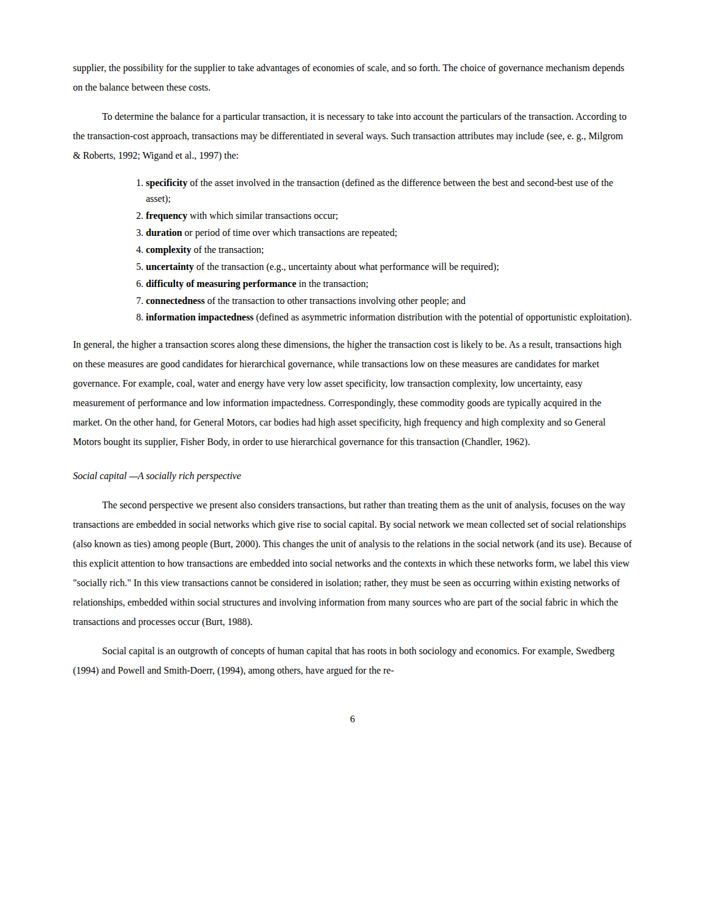supplier, the possibility for the supplier to take advantages of economies of scale, and so forth. The choice of governance mechanism depends on the balance between these costs.
To determine the balance for a particular transaction, it is necessary to take into account the particulars of the transaction. According to the transaction-cost approach, transactions may be differentiated in several ways. Such transaction attributes may include (see, e. g., Milgrom & Roberts, 1992; Wigand et al., 1997) the:
specificity of the asset involved in the transaction (defined as the difference between the best and second-best use of the asset);
frequency with which similar transactions occur;
duration or period of time over which transactions are repeated;
complexity of the transaction;
uncertainty of the transaction (e.g., uncertainty about what performance will be required);
difficulty of measuring performance in the transaction;
connectedness of the transaction to other transactions involving other people; and
information impactedness (defined as asymmetric information distribution with the potential of opportunistic exploitation).
In general, the higher a transaction scores along these dimensions, the higher the transaction cost is likely to be. As a result, transactions high on these measures are good candidates for hierarchical governance, while transactions low on these measures are candidates for market governance. For example, coal, water and energy have very low asset specificity, low transaction complexity, low uncertainty, easy measurement of performance and low information impactedness. Correspondingly, these commodity goods are typically acquired in the market. On the other hand, for General Motors, car bodies had high asset specificity, high frequency and high complexity and so General Motors bought its supplier, Fisher Body, in order to use hierarchical governance for this transaction (Chandler, 1962).
Social capital —A socially rich perspective
The second perspective we present also considers transactions, but rather than treating them as the unit of analysis, focuses on the way transactions are embedded in social networks which give rise to social capital. By social network we mean collected set of social relationships (also known as ties) among people (Burt, 2000). This changes the unit of analysis to the relations in the social network (and its use). Because of this explicit attention to how transactions are embedded into social networks and the contexts in which these networks form, we label this view "socially rich." In this view transactions cannot be considered in isolation; rather, they must be seen as occurring within existing networks of relationships, embedded within social structures and involving information from many sources who are part of the social fabric in which the transactions and processes occur (Burt, 1988).
Social capital is an outgrowth of concepts of human capital that has roots in both sociology and economics. For example, Swedberg (1994) and Powell and Smith-Doerr, (1994), among others, have argued for the re-
6